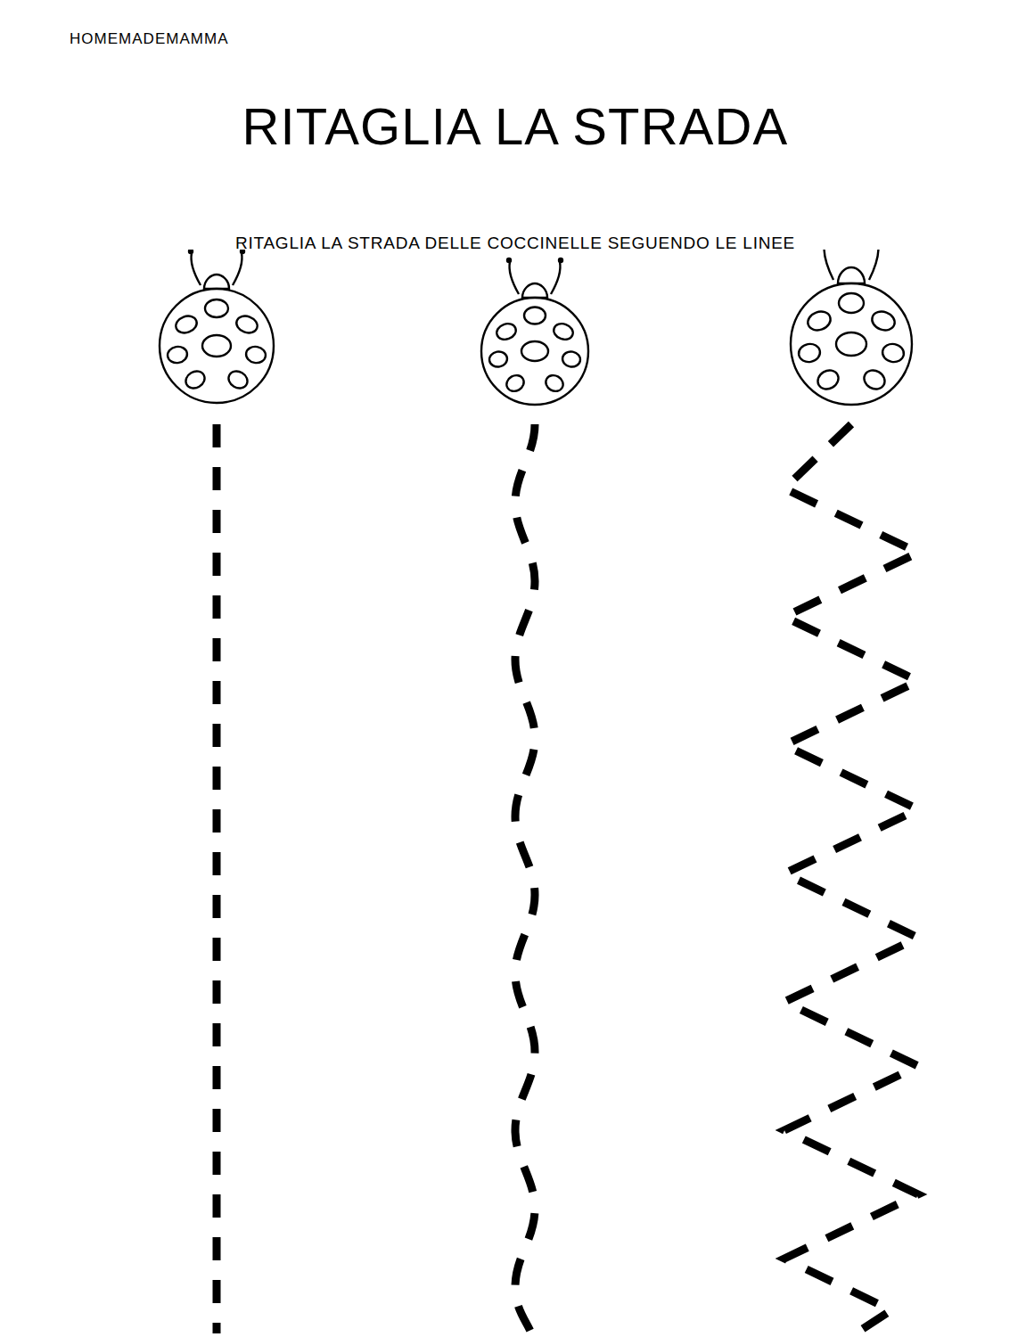Homemademamma
Ritaglia la strada
Ritaglia la strada delle coccinelle seguendo le linee